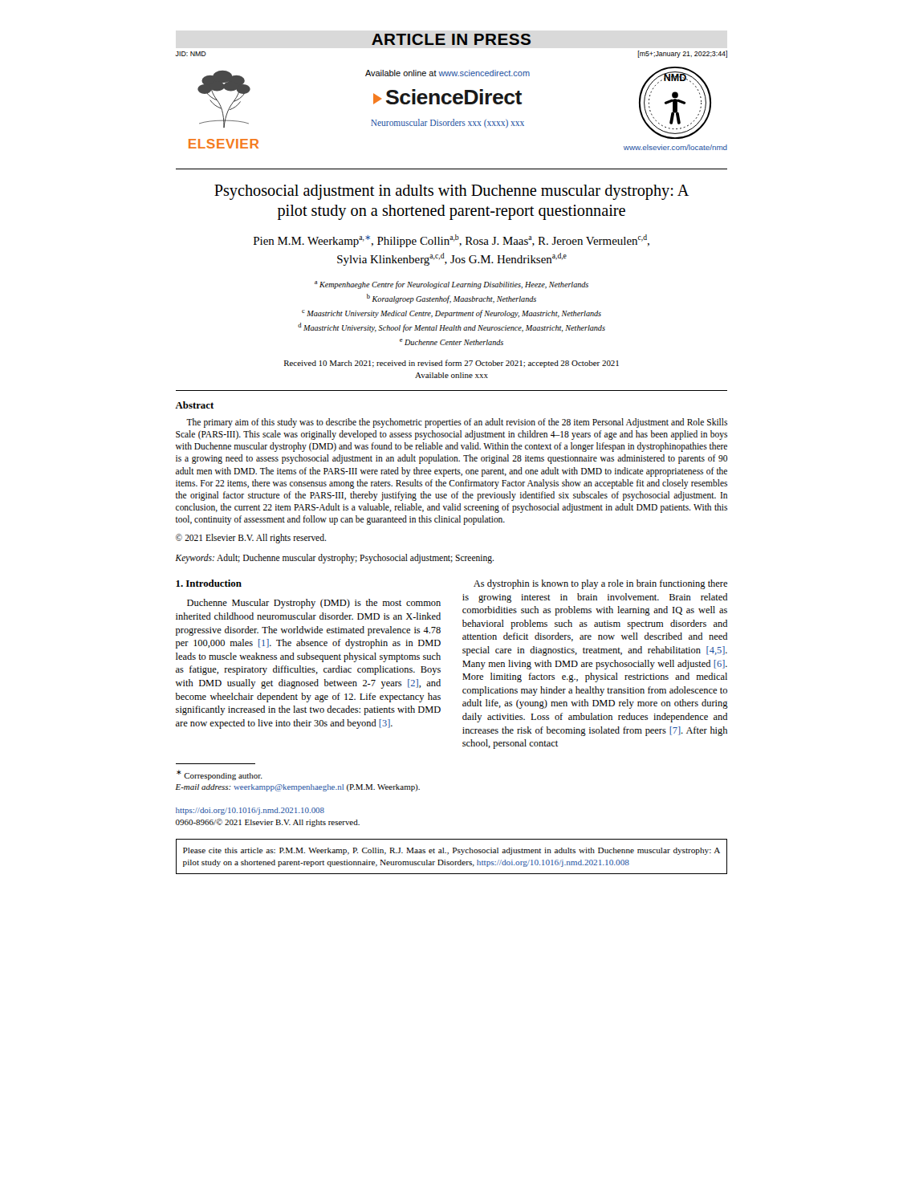ARTICLE IN PRESS
JID: NMD
[m5+;January 21, 2022;3:44]
ELSEVIER
Available online at www.sciencedirect.com
Science Direct
Neuromuscular Disorders xxx (xxxx) xxx
NMD
www.elsevier.com/locate/nmd
Psychosocial adjustment in adults with Duchenne muscular dystrophy: A
pilot study on a shortened parent-report questionnaire
Pien M.M. Weerkampa,∗, Philippe Collina,b, Rosa J. Maasa, R. Jeroen Vermeulenc,d,
Sylvia Klinkenberga,c,d, Jos G.M. Hendriksena,d,e
a Kempenhaeghe Centre for Neurological Learning Disabilities, Heeze, Netherlands
b Koraalgroep Gastenhof, Maasbracht, Netherlands
c Maastricht University Medical Centre, Department of Neurology, Maastricht, Netherlands
d Maastricht University, School for Mental Health and Neuroscience, Maastricht, Netherlands
e Duchenne Center Netherlands
Received 10 March 2021; received in revised form 27 October 2021; accepted 28 October 2021
Available online xxx
Abstract
The primary aim of this study was to describe the psychometric properties of an adult revision of the 28 item Personal Adjustment and Role Skills Scale (PARS-III). This scale was originally developed to assess psychosocial adjustment in children 4–18 years of age and has been applied in boys with Duchenne muscular dystrophy (DMD) and was found to be reliable and valid. Within the context of a longer lifespan in dystrophinopathies there is a growing need to assess psychosocial adjustment in an adult population. The original 28 items questionnaire was administered to parents of 90 adult men with DMD. The items of the PARS-III were rated by three experts, one parent, and one adult with DMD to indicate appropriateness of the items. For 22 items, there was consensus among the raters. Results of the Confirmatory Factor Analysis show an acceptable fit and closely resembles the original factor structure of the PARS-III, thereby justifying the use of the previously identified six subscales of psychosocial adjustment. In conclusion, the current 22 item PARS-Adult is a valuable, reliable, and valid screening of psychosocial adjustment in adult DMD patients. With this tool, continuity of assessment and follow up can be guaranteed in this clinical population.
© 2021 Elsevier B.V. All rights reserved.
Keywords: Adult; Duchenne muscular dystrophy; Psychosocial adjustment; Screening.
1. Introduction
Duchenne Muscular Dystrophy (DMD) is the most common inherited childhood neuromuscular disorder. DMD is an X-linked progressive disorder. The worldwide estimated prevalence is 4.78 per 100,000 males [1]. The absence of dystrophin as in DMD leads to muscle weakness and subsequent physical symptoms such as fatigue, respiratory difficulties, cardiac complications. Boys with DMD usually get diagnosed between 2-7 years [2], and become wheelchair dependent by age of 12. Life expectancy has significantly increased in the last two decades: patients with DMD are now expected to live into their 30s and beyond [3].
As dystrophin is known to play a role in brain functioning there is growing interest in brain involvement. Brain related comorbidities such as problems with learning and IQ as well as behavioral problems such as autism spectrum disorders and attention deficit disorders, are now well described and need special care in diagnostics, treatment, and rehabilitation [4,5]. Many men living with DMD are psychosocially well adjusted [6]. More limiting factors e.g., physical restrictions and medical complications may hinder a healthy transition from adolescence to adult life, as (young) men with DMD rely more on others during daily activities. Loss of ambulation reduces independence and increases the risk of becoming isolated from peers [7]. After high school, personal contact
∗ Corresponding author.
E-mail address: weerkampp@kempenhaeghe.nl (P.M.M. Weerkamp).
https://doi.org/10.1016/j.nmd.2021.10.008
0960-8966/© 2021 Elsevier B.V. All rights reserved.
Please cite this article as: P.M.M. Weerkamp, P. Collin, R.J. Maas et al., Psychosocial adjustment in adults with Duchenne muscular dystrophy: A pilot study on a shortened parent-report questionnaire, Neuromuscular Disorders, https://doi.org/10.1016/j.nmd.2021.10.008